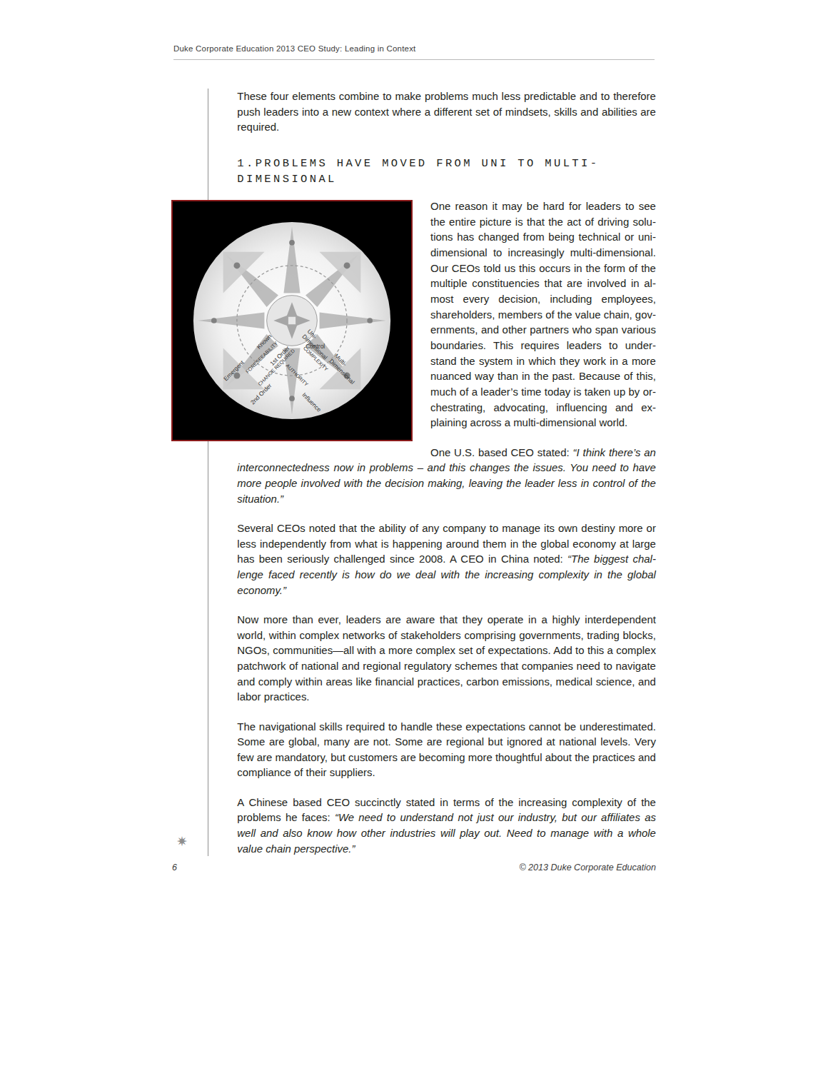Duke Corporate Education 2013 CEO Study: Leading in Context
These four elements combine to make problems much less predictable and to therefore push leaders into a new context where a different set of mindsets, skills and abilities are required.
1.Problems have moved from uni to multi-dimensional
One reason it may be hard for leaders to see the entire picture is that the act of driving solutions has changed from being technical or uni-dimensional to increasingly multi-dimensional. Our CEOs told us this occurs in the form of the multiple constituencies that are involved in almost every decision, including employees, shareholders, members of the value chain, governments, and other partners who span various boundaries. This requires leaders to understand the system in which they work in a more nuanced way than in the past. Because of this, much of a leader’s time today is taken up by orchestrating, advocating, influencing and explaining across a multi-dimensional world.
One U.S. based CEO stated: “I think there’s an interconnectedness now in problems – and this changes the issues. You need to have more people involved with the decision making, leaving the leader less in control of the situation.”
Several CEOs noted that the ability of any company to manage its own destiny more or less independently from what is happening around them in the global economy at large has been seriously challenged since 2008. A CEO in China noted: “The biggest challenge faced recently is how do we deal with the increasing complexity in the global economy.”
Now more than ever, leaders are aware that they operate in a highly interdependent world, within complex networks of stakeholders comprising governments, trading blocks, NGOs, communities—all with a more complex set of expectations. Add to this a complex patchwork of national and regional regulatory schemes that companies need to navigate and comply within areas like financial practices, carbon emissions, medical science, and labor practices.
The navigational skills required to handle these expectations cannot be underestimated. Some are global, many are not. Some are regional but ignored at national levels. Very few are mandatory, but customers are becoming more thoughtful about the practices and compliance of their suppliers.
A Chinese based CEO succinctly stated in terms of the increasing complexity of the problems he faces: “We need to understand not just our industry, but our affiliates as well and also know how other industries will play out. Need to manage with a whole value chain perspective.”
✷
6
© 2013 Duke Corporate Education